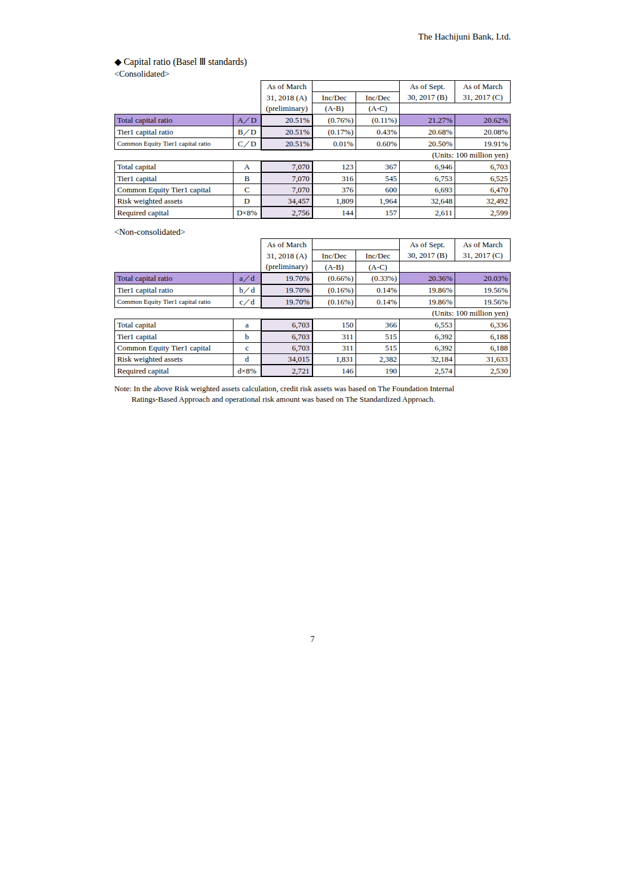The Hachijuni Bank, Ltd.
◆ Capital ratio (Basel Ⅲ standards)
<Consolidated>
| | | As of March | | | As of Sept. | As of March |
| 31, 2018 (A) | Inc/Dec | Inc/Dec | 30, 2017 (B) | 31, 2017 (C) |
| | | (preliminary) | (A-B) | (A-C) | | |
| Total capital ratio | A／D | 20.51% | (0.76%) | (0.11%) | 21.27% | 20.62% |
| Tier1 capital ratio | B／D | 20.51% | (0.17%) | 0.43% | 20.68% | 20.08% |
| Common Equity Tier1 capital ratio | C／D | 20.51% | 0.01% | 0.60% | 20.50% | 19.91% |
| | (Units: 100 million yen) |
| Total capital | A | 7,070 | 123 | 367 | 6,946 | 6,703 |
| Tier1 capital | B | 7,070 | 316 | 545 | 6,753 | 6,525 |
| Common Equity Tier1 capital | C | 7,070 | 376 | 600 | 6,693 | 6,470 |
| Risk weighted assets | D | 34,457 | 1,809 | 1,964 | 32,648 | 32,492 |
| Required capital | D×8% | 2,756 | 144 | 157 | 2,611 | 2,599 |
<Non-consolidated>
| | | As of March | | | As of Sept. | As of March |
| 31, 2018 (A) | Inc/Dec | Inc/Dec | 30, 2017 (B) | 31, 2017 (C) |
| | | (preliminary) | (A-B) | (A-C) | | |
| Total capital ratio | a／d | 19.70% | (0.66%) | (0.33%) | 20.36% | 20.03% |
| Tier1 capital ratio | b／d | 19.70% | (0.16%) | 0.14% | 19.86% | 19.56% |
| Common Equity Tier1 capital ratio | c／d | 19.70% | (0.16%) | 0.14% | 19.86% | 19.56% |
| | (Units: 100 million yen) |
| Total capital | a | 6,703 | 150 | 366 | 6,553 | 6,336 |
| Tier1 capital | b | 6,703 | 311 | 515 | 6,392 | 6,188 |
| Common Equity Tier1 capital | c | 6,703 | 311 | 515 | 6,392 | 6,188 |
| Risk weighted assets | d | 34,015 | 1,831 | 2,382 | 32,184 | 31,633 |
| Required capital | d×8% | 2,721 | 146 | 190 | 2,574 | 2,530 |
Note: In the above Risk weighted assets calculation, credit risk assets was based on The Foundation Internal Ratings-Based Approach and operational risk amount was based on The Standardized Approach.
7